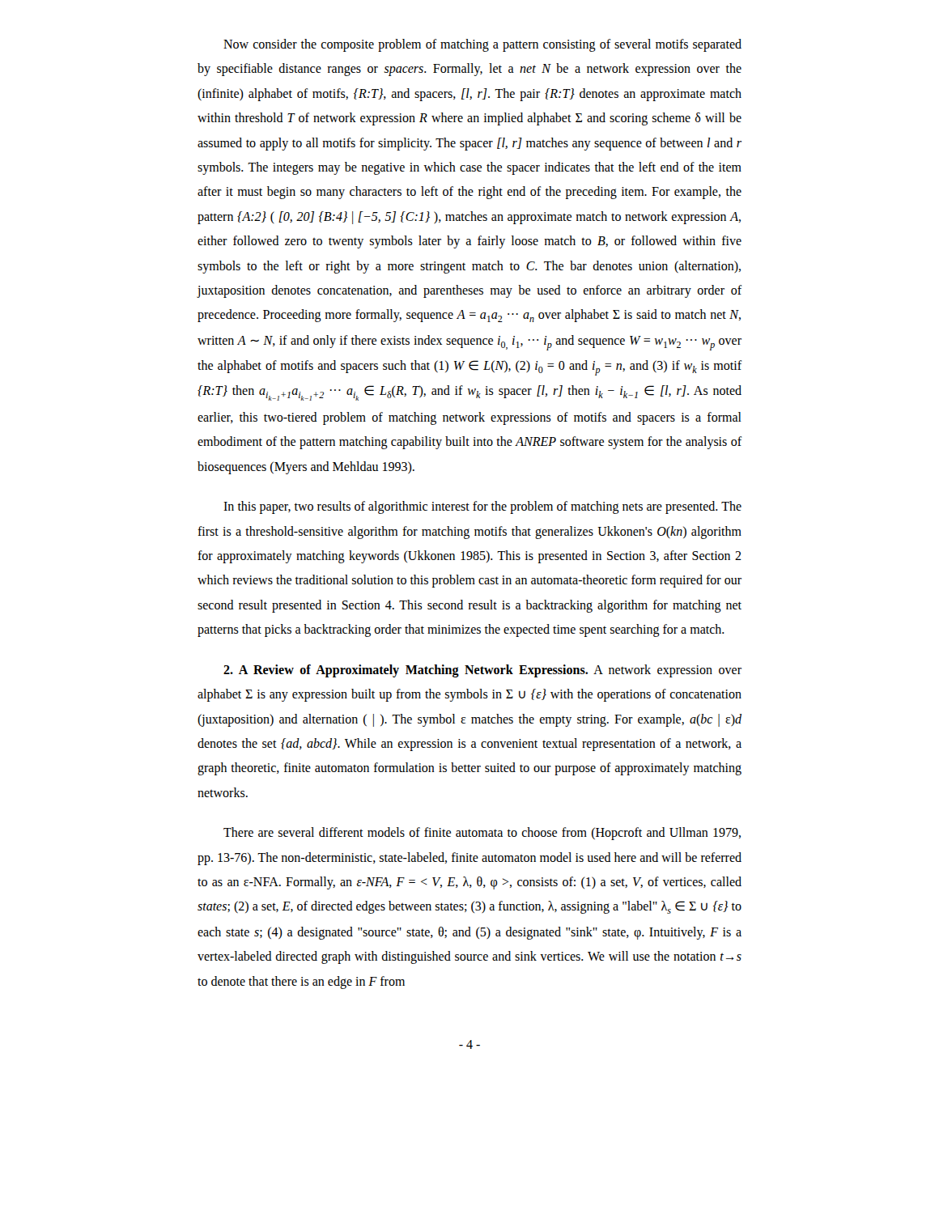Now consider the composite problem of matching a pattern consisting of several motifs separated by specifiable distance ranges or spacers. Formally, let a net N be a network expression over the (infinite) alphabet of motifs, {R:T}, and spacers, [l, r]. The pair {R:T} denotes an approximate match within threshold T of network expression R where an implied alphabet Σ and scoring scheme δ will be assumed to apply to all motifs for simplicity. The spacer [l, r] matches any sequence of between l and r symbols. The integers may be negative in which case the spacer indicates that the left end of the item after it must begin so many characters to left of the right end of the preceding item. For example, the pattern {A:2} ( [0, 20] {B:4} | [−5, 5] {C:1} ), matches an approximate match to network expression A, either followed zero to twenty symbols later by a fairly loose match to B, or followed within five symbols to the left or right by a more stringent match to C. The bar denotes union (alternation), juxtaposition denotes concatenation, and parentheses may be used to enforce an arbitrary order of precedence. Proceeding more formally, sequence A = a1a2 ··· an over alphabet Σ is said to match net N, written A ∼ N, if and only if there exists index sequence i0, i1, ··· ip and sequence W = w1w2 ··· wp over the alphabet of motifs and spacers such that (1) W ∈ L(N), (2) i0 = 0 and ip = n, and (3) if wk is motif {R:T} then aik−1+1 aik−1+2 ··· aik ∈ Lδ(R, T), and if wk is spacer [l, r] then ik − ik−1 ∈ [l, r]. As noted earlier, this two-tiered problem of matching network expressions of motifs and spacers is a formal embodiment of the pattern matching capability built into the ANREP software system for the analysis of biosequences (Myers and Mehldau 1993).
In this paper, two results of algorithmic interest for the problem of matching nets are presented. The first is a threshold-sensitive algorithm for matching motifs that generalizes Ukkonen's O(kn) algorithm for approximately matching keywords (Ukkonen 1985). This is presented in Section 3, after Section 2 which reviews the traditional solution to this problem cast in an automata-theoretic form required for our second result presented in Section 4. This second result is a backtracking algorithm for matching net patterns that picks a backtracking order that minimizes the expected time spent searching for a match.
2. A Review of Approximately Matching Network Expressions. A network expression over alphabet Σ is any expression built up from the symbols in Σ ∪ {ε} with the operations of concatenation (juxtaposition) and alternation ( | ). The symbol ε matches the empty string. For example, a(bc | ε)d denotes the set {ad, abcd}. While an expression is a convenient textual representation of a network, a graph theoretic, finite automaton formulation is better suited to our purpose of approximately matching networks.
There are several different models of finite automata to choose from (Hopcroft and Ullman 1979, pp. 13-76). The non-deterministic, state-labeled, finite automaton model is used here and will be referred to as an ε-NFA. Formally, an ε-NFA, F = < V, E, λ, θ, φ >, consists of: (1) a set, V, of vertices, called states; (2) a set, E, of directed edges between states; (3) a function, λ, assigning a "label" λs ∈ Σ ∪ {ε} to each state s; (4) a designated "source" state, θ; and (5) a designated "sink" state, φ. Intuitively, F is a vertex-labeled directed graph with distinguished source and sink vertices. We will use the notation t→s to denote that there is an edge in F from
- 4 -